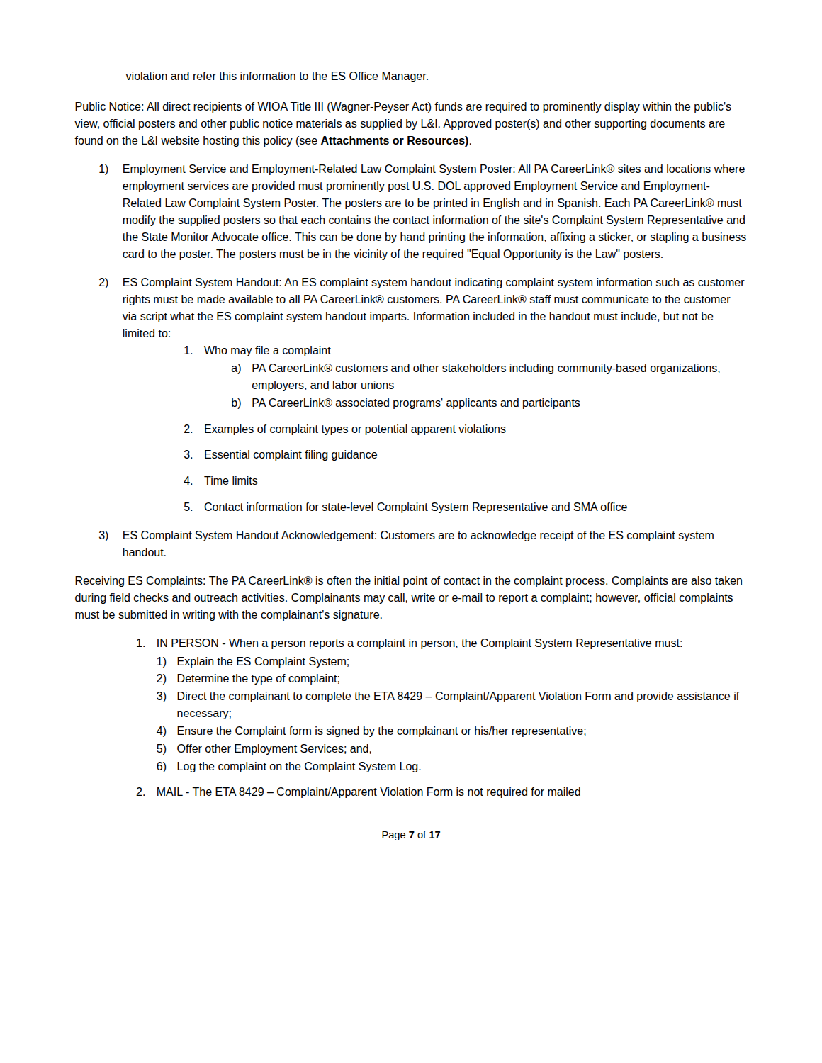violation and refer this information to the ES Office Manager.
Public Notice: All direct recipients of WIOA Title III (Wagner-Peyser Act) funds are required to prominently display within the public's view, official posters and other public notice materials as supplied by L&I. Approved poster(s) and other supporting documents are found on the L&I website hosting this policy (see Attachments or Resources).
Employment Service and Employment-Related Law Complaint System Poster: All PA CareerLink® sites and locations where employment services are provided must prominently post U.S. DOL approved Employment Service and Employment-Related Law Complaint System Poster. The posters are to be printed in English and in Spanish. Each PA CareerLink® must modify the supplied posters so that each contains the contact information of the site's Complaint System Representative and the State Monitor Advocate office. This can be done by hand printing the information, affixing a sticker, or stapling a business card to the poster. The posters must be in the vicinity of the required "Equal Opportunity is the Law" posters.
ES Complaint System Handout: An ES complaint system handout indicating complaint system information such as customer rights must be made available to all PA CareerLink® customers. PA CareerLink® staff must communicate to the customer via script what the ES complaint system handout imparts. Information included in the handout must include, but not be limited to:
Who may file a complaint
PA CareerLink® customers and other stakeholders including community-based organizations, employers, and labor unions
PA CareerLink® associated programs' applicants and participants
Examples of complaint types or potential apparent violations
Essential complaint filing guidance
Time limits
Contact information for state-level Complaint System Representative and SMA office
ES Complaint System Handout Acknowledgement: Customers are to acknowledge receipt of the ES complaint system handout.
Receiving ES Complaints: The PA CareerLink® is often the initial point of contact in the complaint process. Complaints are also taken during field checks and outreach activities. Complainants may call, write or e-mail to report a complaint; however, official complaints must be submitted in writing with the complainant's signature.
IN PERSON - When a person reports a complaint in person, the Complaint System Representative must:
Explain the ES Complaint System;
Determine the type of complaint;
Direct the complainant to complete the ETA 8429 – Complaint/Apparent Violation Form and provide assistance if necessary;
Ensure the Complaint form is signed by the complainant or his/her representative;
Offer other Employment Services; and,
Log the complaint on the Complaint System Log.
MAIL - The ETA 8429 – Complaint/Apparent Violation Form is not required for mailed
Page 7 of 17